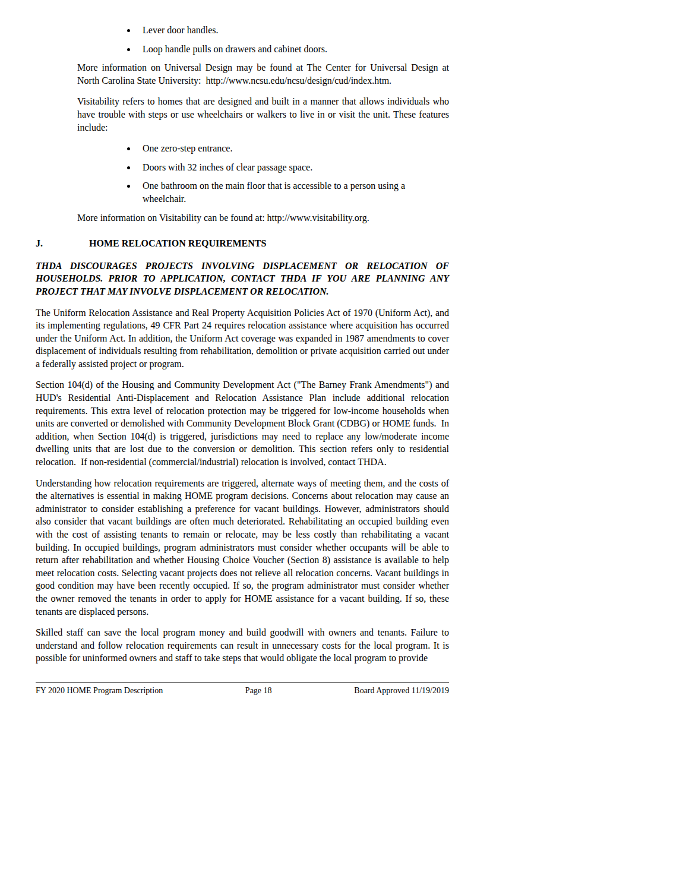Lever door handles.
Loop handle pulls on drawers and cabinet doors.
More information on Universal Design may be found at The Center for Universal Design at North Carolina State University: http://www.ncsu.edu/ncsu/design/cud/index.htm.
Visitability refers to homes that are designed and built in a manner that allows individuals who have trouble with steps or use wheelchairs or walkers to live in or visit the unit. These features include:
One zero-step entrance.
Doors with 32 inches of clear passage space.
One bathroom on the main floor that is accessible to a person using a wheelchair.
More information on Visitability can be found at: http://www.visitability.org.
J. HOME RELOCATION REQUIREMENTS
THDA DISCOURAGES PROJECTS INVOLVING DISPLACEMENT OR RELOCATION OF HOUSEHOLDS. PRIOR TO APPLICATION, CONTACT THDA IF YOU ARE PLANNING ANY PROJECT THAT MAY INVOLVE DISPLACEMENT OR RELOCATION.
The Uniform Relocation Assistance and Real Property Acquisition Policies Act of 1970 (Uniform Act), and its implementing regulations, 49 CFR Part 24 requires relocation assistance where acquisition has occurred under the Uniform Act. In addition, the Uniform Act coverage was expanded in 1987 amendments to cover displacement of individuals resulting from rehabilitation, demolition or private acquisition carried out under a federally assisted project or program.
Section 104(d) of the Housing and Community Development Act ("The Barney Frank Amendments") and HUD's Residential Anti-Displacement and Relocation Assistance Plan include additional relocation requirements. This extra level of relocation protection may be triggered for low-income households when units are converted or demolished with Community Development Block Grant (CDBG) or HOME funds. In addition, when Section 104(d) is triggered, jurisdictions may need to replace any low/moderate income dwelling units that are lost due to the conversion or demolition. This section refers only to residential relocation. If non-residential (commercial/industrial) relocation is involved, contact THDA.
Understanding how relocation requirements are triggered, alternate ways of meeting them, and the costs of the alternatives is essential in making HOME program decisions. Concerns about relocation may cause an administrator to consider establishing a preference for vacant buildings. However, administrators should also consider that vacant buildings are often much deteriorated. Rehabilitating an occupied building even with the cost of assisting tenants to remain or relocate, may be less costly than rehabilitating a vacant building. In occupied buildings, program administrators must consider whether occupants will be able to return after rehabilitation and whether Housing Choice Voucher (Section 8) assistance is available to help meet relocation costs. Selecting vacant projects does not relieve all relocation concerns. Vacant buildings in good condition may have been recently occupied. If so, the program administrator must consider whether the owner removed the tenants in order to apply for HOME assistance for a vacant building. If so, these tenants are displaced persons.
Skilled staff can save the local program money and build goodwill with owners and tenants. Failure to understand and follow relocation requirements can result in unnecessary costs for the local program. It is possible for uninformed owners and staff to take steps that would obligate the local program to provide
FY 2020 HOME Program Description Page 18 Board Approved 11/19/2019